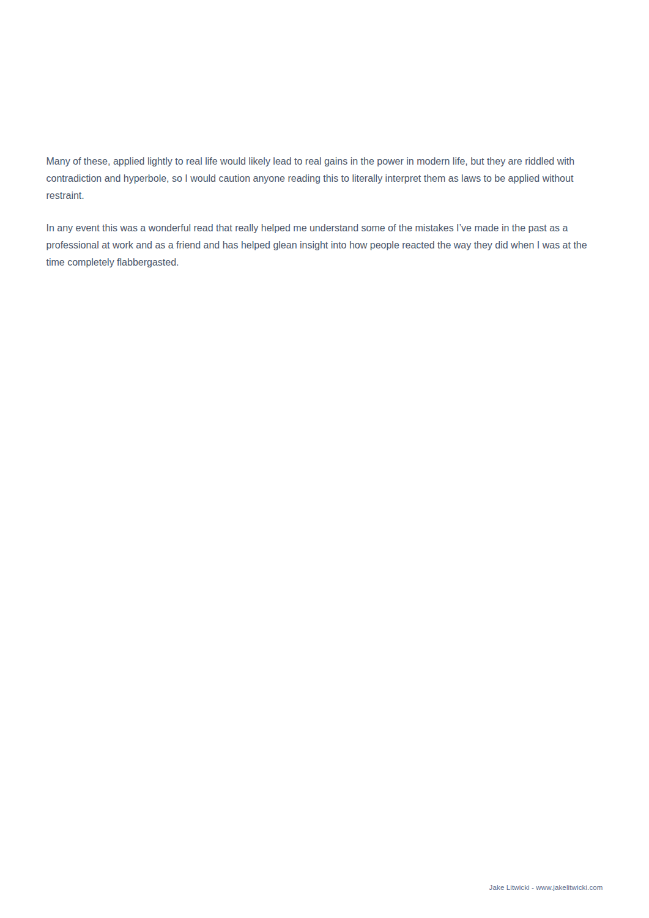Many of these, applied lightly to real life would likely lead to real gains in the power in modern life, but they are riddled with contradiction and hyperbole, so I would caution anyone reading this to literally interpret them as laws to be applied without restraint.
In any event this was a wonderful read that really helped me understand some of the mistakes I’ve made in the past as a professional at work and as a friend and has helped glean insight into how people reacted the way they did when I was at the time completely flabbergasted.
Jake Litwicki - www.jakelitwicki.com